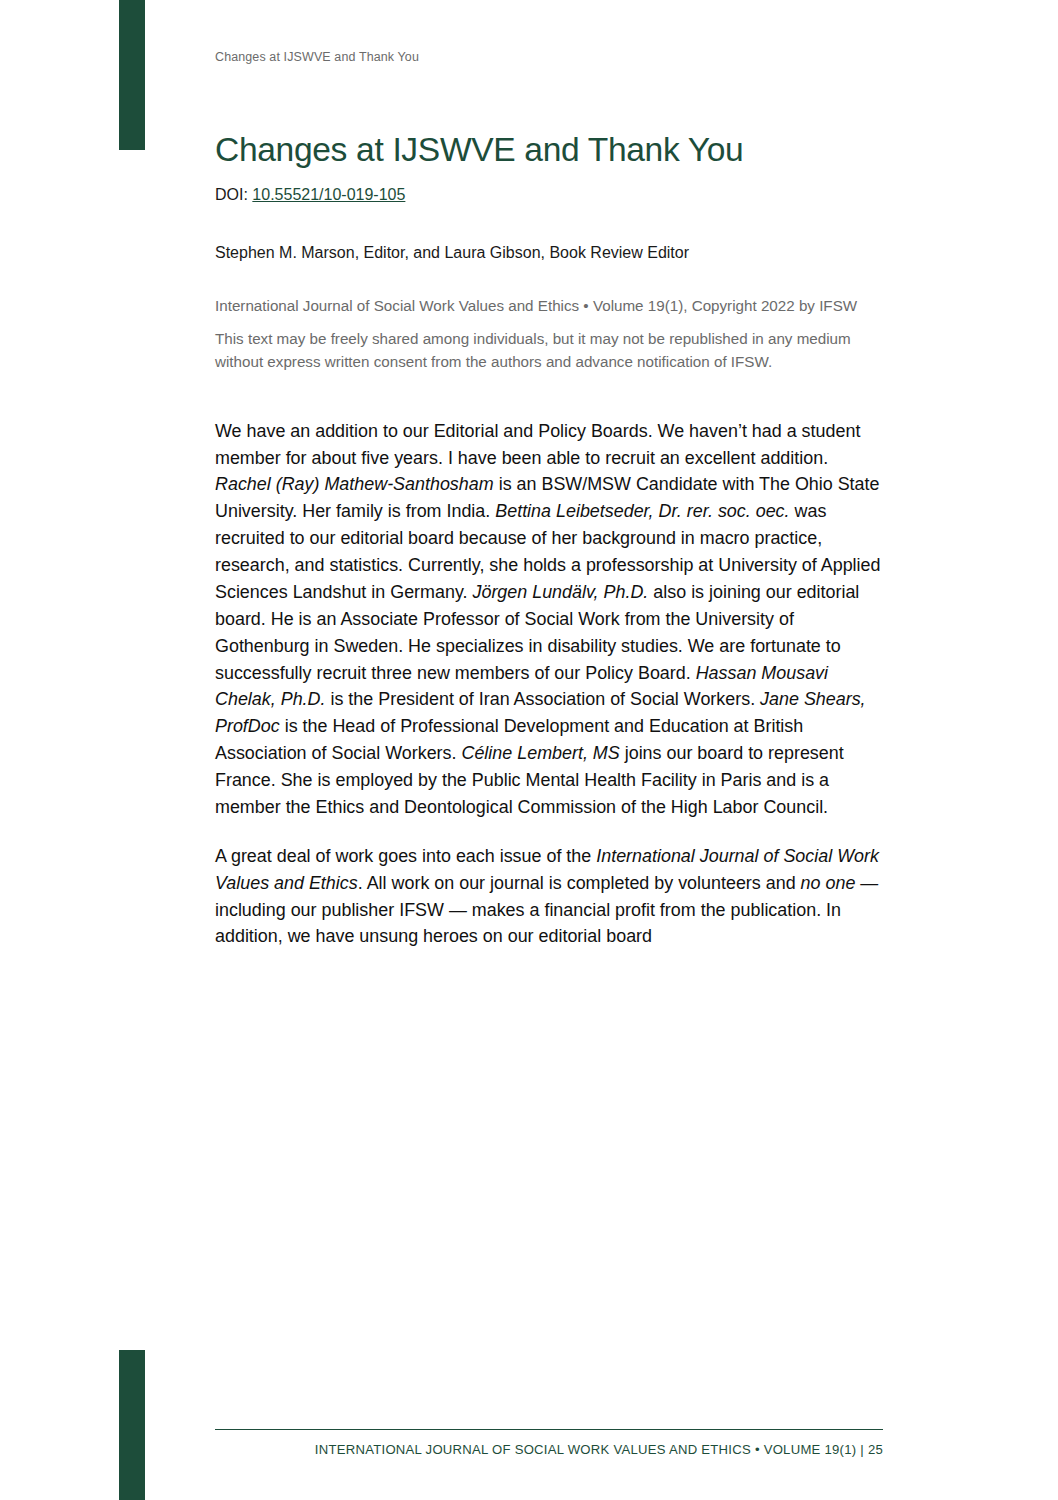Changes at IJSWVE and Thank You
Changes at IJSWVE and Thank You
DOI: 10.55521/10-019-105
Stephen M. Marson, Editor, and Laura Gibson, Book Review Editor
International Journal of Social Work Values and Ethics • Volume 19(1), Copyright 2022 by IFSW
This text may be freely shared among individuals, but it may not be republished in any medium without express written consent from the authors and advance notification of IFSW.
We have an addition to our Editorial and Policy Boards. We haven’t had a student member for about five years. I have been able to recruit an excellent addition. Rachel (Ray) Mathew-Santhosham is an BSW/MSW Candidate with The Ohio State University. Her family is from India. Bettina Leibetseder, Dr. rer. soc. oec. was recruited to our editorial board because of her background in macro practice, research, and statistics. Currently, she holds a professorship at University of Applied Sciences Landshut in Germany. Jörgen Lundälv, Ph.D. also is joining our editorial board. He is an Associate Professor of Social Work from the University of Gothenburg in Sweden. He specializes in disability studies. We are fortunate to successfully recruit three new members of our Policy Board. Hassan Mousavi Chelak, Ph.D. is the President of Iran Association of Social Workers. Jane Shears, ProfDoc is the Head of Professional Development and Education at British Association of Social Workers. Céline Lembert, MS joins our board to represent France. She is employed by the Public Mental Health Facility in Paris and is a member the Ethics and Deontological Commission of the High Labor Council.
A great deal of work goes into each issue of the International Journal of Social Work Values and Ethics. All work on our journal is completed by volunteers and no one — including our publisher IFSW — makes a financial profit from the publication. In addition, we have unsung heroes on our editorial board
INTERNATIONAL JOURNAL OF SOCIAL WORK VALUES AND ETHICS • VOLUME 19(1) | 25